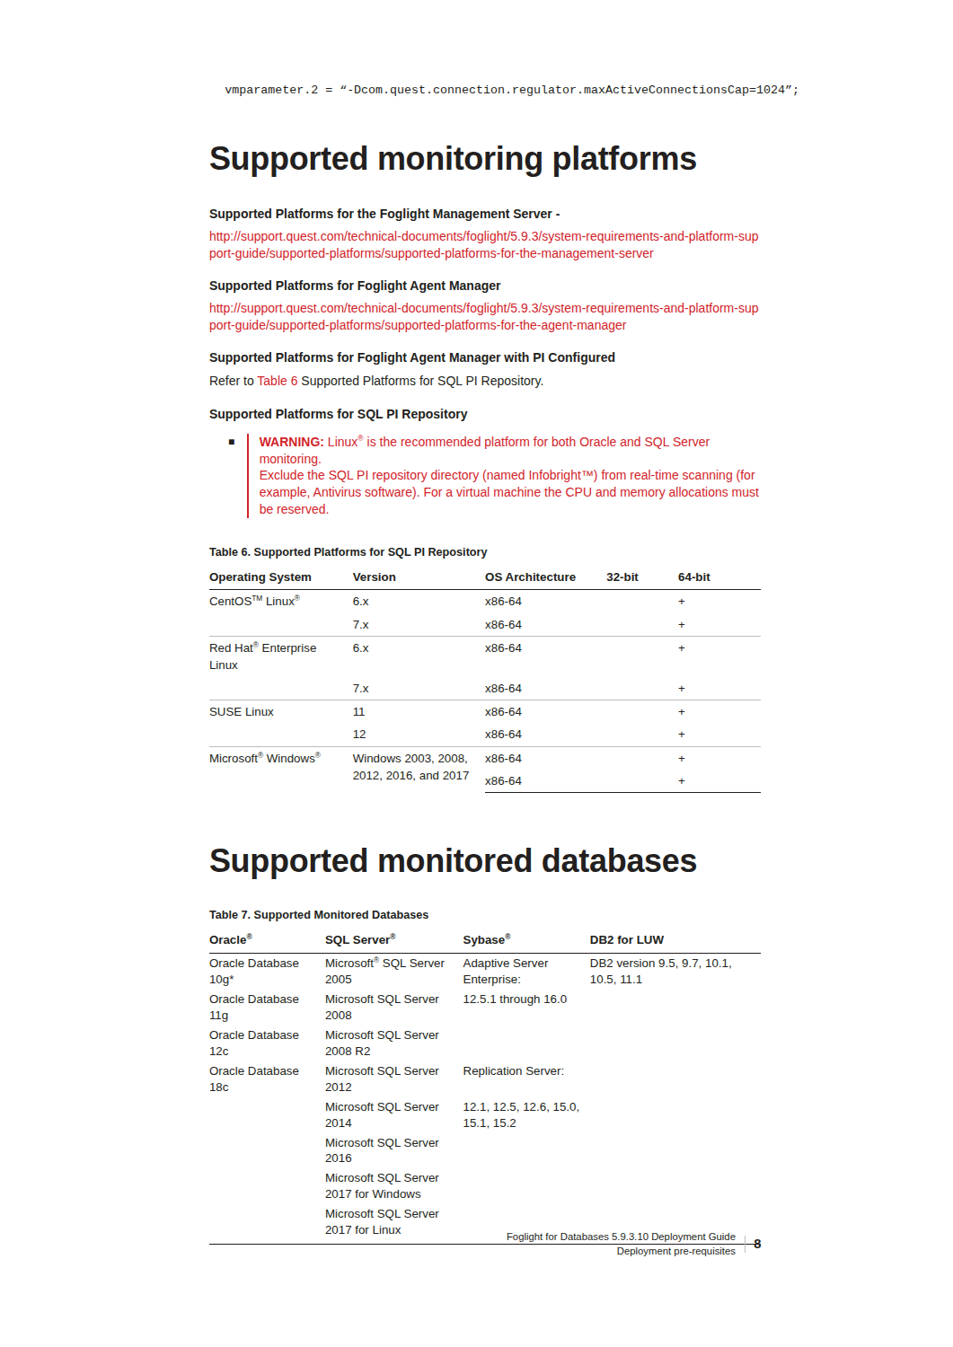vmparameter.2 = “-Dcom.quest.connection.regulator.maxActiveConnectionsCap=1024”;
Supported monitoring platforms
Supported Platforms for the Foglight Management Server -
http://support.quest.com/technical-documents/foglight/5.9.3/system-requirements-and-platform-support-guide/supported-platforms/supported-platforms-for-the-management-server
Supported Platforms for Foglight Agent Manager
http://support.quest.com/technical-documents/foglight/5.9.3/system-requirements-and-platform-support-guide/supported-platforms/supported-platforms-for-the-agent-manager
Supported Platforms for Foglight Agent Manager with PI Configured
Refer to Table 6 Supported Platforms for SQL PI Repository.
Supported Platforms for SQL PI Repository
■
WARNING: Linux® is the recommended platform for both Oracle and SQL Server monitoring.
Exclude the SQL PI repository directory (named Infobright™) from real-time scanning (for example, Antivirus software). For a virtual machine the CPU and memory allocations must be reserved.
Table 6. Supported Platforms for SQL PI Repository
| Operating System | Version | OS Architecture | 32-bit | 64-bit |
| --- | --- | --- | --- | --- |
| CentOS TM Linux ® | 6.x | x86-64 | | + |
| | 7.x | x86-64 | | + |
| Red Hat ® Enterprise Linux | 6.x | x86-64 | | + |
| | 7.x | x86-64 | | + |
| SUSE Linux | 11 | x86-64 | | + |
| | 12 | x86-64 | | + |
| Microsoft ® Windows ® | Windows 2003, 2008, 2012, 2016, and 2017 | x86-64 | | + |
| x86-64 | | + |
Supported monitored databases
Table 7. Supported Monitored Databases
| Oracle ® | SQL Server ® | Sybase ® | DB2 for LUW |
| --- | --- | --- | --- |
| Oracle Database 10g* | Microsoft ® SQL Server 2005 | Adaptive Server Enterprise: | DB2 version 9.5, 9.7, 10.1, 10.5, 11.1 |
| Oracle Database 11g | Microsoft SQL Server 2008 | 12.5.1 through 16.0 | |
| Oracle Database 12c | Microsoft SQL Server 2008 R2 | | |
| Oracle Database 18c | Microsoft SQL Server 2012 | Replication Server: | |
| | Microsoft SQL Server 2014 | 12.1, 12.5, 12.6, 15.0, 15.1, 15.2 | |
| | Microsoft SQL Server 2016 | | |
| | Microsoft SQL Server 2017 for Windows | | |
| | Microsoft SQL Server 2017 for Linux | | |
Foglight for Databases 5.9.3.10 Deployment Guide
Deployment pre-requisites 8